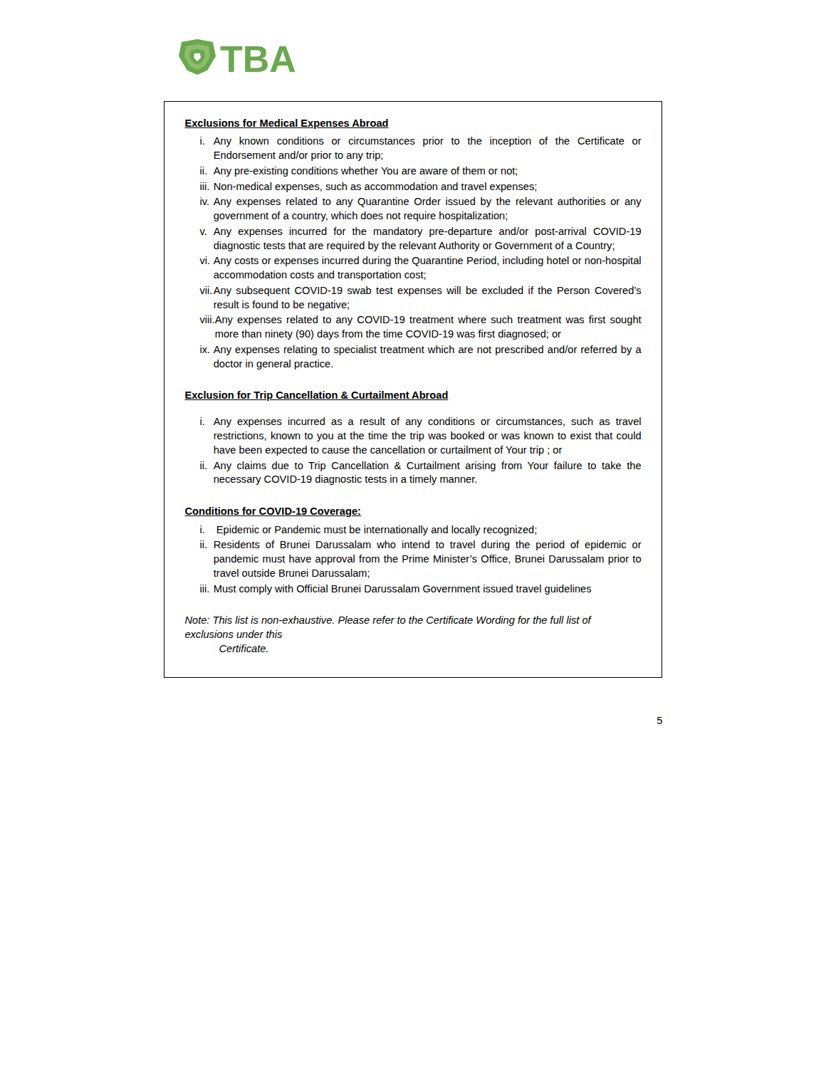TBA
Exclusions for Medical Expenses Abroad
i. Any known conditions or circumstances prior to the inception of the Certificate or Endorsement and/or prior to any trip;
ii. Any pre-existing conditions whether You are aware of them or not;
iii. Non-medical expenses, such as accommodation and travel expenses;
iv. Any expenses related to any Quarantine Order issued by the relevant authorities or any government of a country, which does not require hospitalization;
v. Any expenses incurred for the mandatory pre-departure and/or post-arrival COVID-19 diagnostic tests that are required by the relevant Authority or Government of a Country;
vi. Any costs or expenses incurred during the Quarantine Period, including hotel or non-hospital accommodation costs and transportation cost;
vii. Any subsequent COVID-19 swab test expenses will be excluded if the Person Covered’s result is found to be negative;
viii. Any expenses related to any COVID-19 treatment where such treatment was first sought more than ninety (90) days from the time COVID-19 was first diagnosed; or
ix. Any expenses relating to specialist treatment which are not prescribed and/or referred by a doctor in general practice.
Exclusion for Trip Cancellation & Curtailment Abroad
i. Any expenses incurred as a result of any conditions or circumstances, such as travel restrictions, known to you at the time the trip was booked or was known to exist that could have been expected to cause the cancellation or curtailment of Your trip ; or
ii. Any claims due to Trip Cancellation & Curtailment arising from Your failure to take the necessary COVID-19 diagnostic tests in a timely manner.
Conditions for COVID-19 Coverage:
i. Epidemic or Pandemic must be internationally and locally recognized;
ii. Residents of Brunei Darussalam who intend to travel during the period of epidemic or pandemic must have approval from the Prime Minister’s Office, Brunei Darussalam prior to travel outside Brunei Darussalam;
iii. Must comply with Official Brunei Darussalam Government issued travel guidelines
Note: This list is non-exhaustive. Please refer to the Certificate Wording for the full list of exclusions under this Certificate.
5